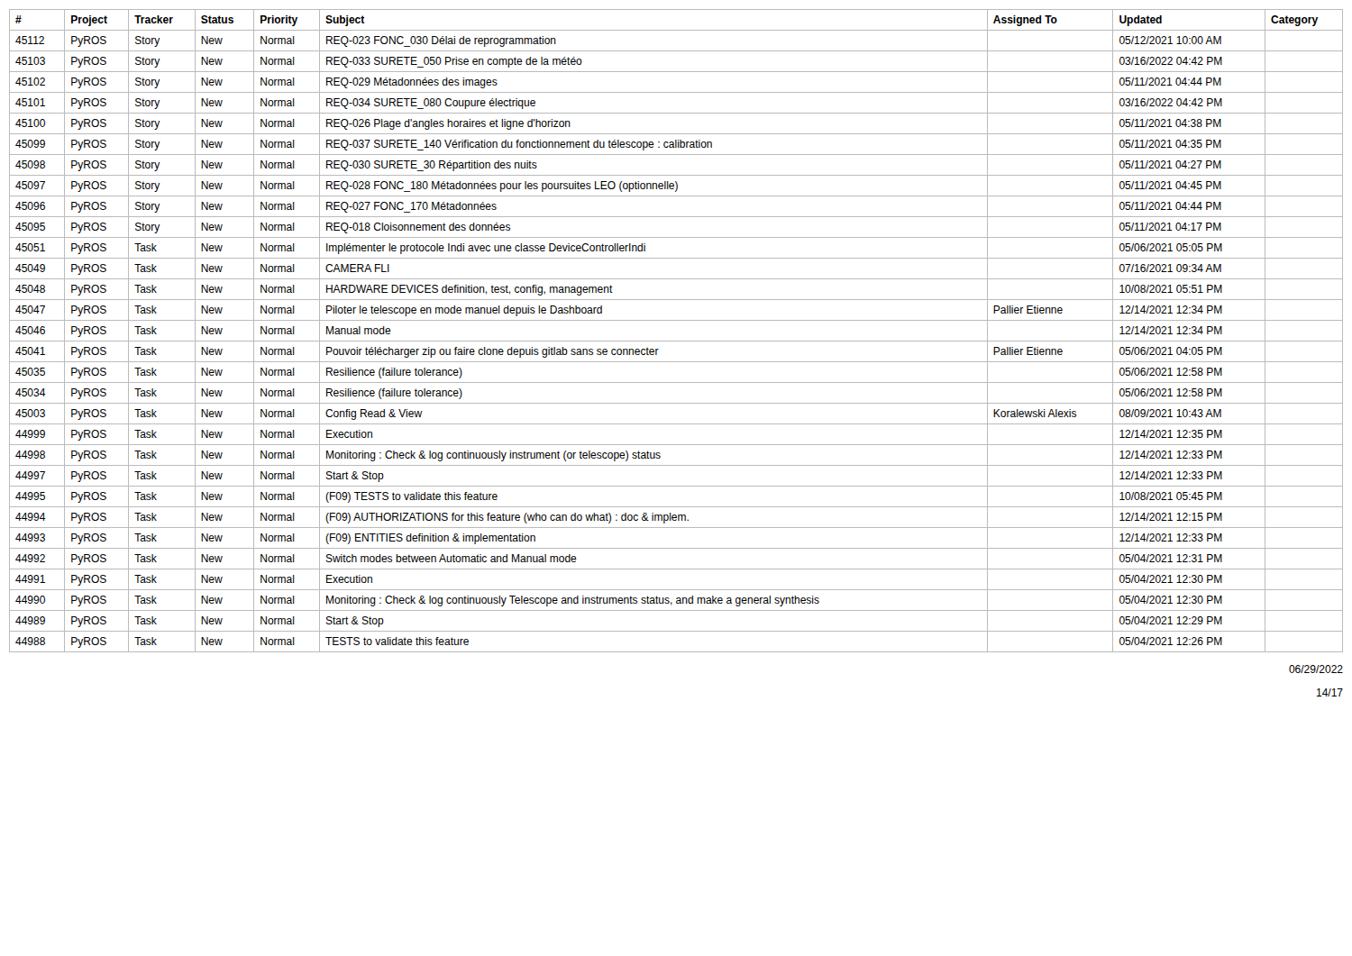| # | Project | Tracker | Status | Priority | Subject | Assigned To | Updated | Category |
| --- | --- | --- | --- | --- | --- | --- | --- | --- |
| 45112 | PyROS | Story | New | Normal | REQ-023 FONC_030 Délai de reprogrammation | | 05/12/2021 10:00 AM | |
| 45103 | PyROS | Story | New | Normal | REQ-033 SURETE_050 Prise en compte de la météo | | 03/16/2022 04:42 PM | |
| 45102 | PyROS | Story | New | Normal | REQ-029 Métadonnées des images | | 05/11/2021 04:44 PM | |
| 45101 | PyROS | Story | New | Normal | REQ-034 SURETE_080 Coupure électrique | | 03/16/2022 04:42 PM | |
| 45100 | PyROS | Story | New | Normal | REQ-026 Plage d'angles horaires et ligne d'horizon | | 05/11/2021 04:38 PM | |
| 45099 | PyROS | Story | New | Normal | REQ-037 SURETE_140 Vérification du fonctionnement du télescope : calibration | | 05/11/2021 04:35 PM | |
| 45098 | PyROS | Story | New | Normal | REQ-030 SURETE_30 Répartition des nuits | | 05/11/2021 04:27 PM | |
| 45097 | PyROS | Story | New | Normal | REQ-028 FONC_180 Métadonnées pour les poursuites LEO (optionnelle) | | 05/11/2021 04:45 PM | |
| 45096 | PyROS | Story | New | Normal | REQ-027 FONC_170 Métadonnées | | 05/11/2021 04:44 PM | |
| 45095 | PyROS | Story | New | Normal | REQ-018 Cloisonnement des données | | 05/11/2021 04:17 PM | |
| 45051 | PyROS | Task | New | Normal | Implémenter le protocole Indi avec une classe DeviceControllerIndi | | 05/06/2021 05:05 PM | |
| 45049 | PyROS | Task | New | Normal | CAMERA FLI | | 07/16/2021 09:34 AM | |
| 45048 | PyROS | Task | New | Normal | HARDWARE DEVICES definition, test, config, management | | 10/08/2021 05:51 PM | |
| 45047 | PyROS | Task | New | Normal | Piloter le telescope en mode manuel depuis le Dashboard | Pallier Etienne | 12/14/2021 12:34 PM | |
| 45046 | PyROS | Task | New | Normal | Manual mode | | 12/14/2021 12:34 PM | |
| 45041 | PyROS | Task | New | Normal | Pouvoir télécharger zip ou faire clone depuis gitlab sans se connecter | Pallier Etienne | 05/06/2021 04:05 PM | |
| 45035 | PyROS | Task | New | Normal | Resilience (failure tolerance) | | 05/06/2021 12:58 PM | |
| 45034 | PyROS | Task | New | Normal | Resilience (failure tolerance) | | 05/06/2021 12:58 PM | |
| 45003 | PyROS | Task | New | Normal | Config Read & View | Koralewski Alexis | 08/09/2021 10:43 AM | |
| 44999 | PyROS | Task | New | Normal | Execution | | 12/14/2021 12:35 PM | |
| 44998 | PyROS | Task | New | Normal | Monitoring : Check & log continuously instrument (or telescope) status | | 12/14/2021 12:33 PM | |
| 44997 | PyROS | Task | New | Normal | Start & Stop | | 12/14/2021 12:33 PM | |
| 44995 | PyROS | Task | New | Normal | (F09) TESTS to validate this feature | | 10/08/2021 05:45 PM | |
| 44994 | PyROS | Task | New | Normal | (F09) AUTHORIZATIONS for this feature (who can do what) : doc & implem. | | 12/14/2021 12:15 PM | |
| 44993 | PyROS | Task | New | Normal | (F09) ENTITIES definition & implementation | | 12/14/2021 12:33 PM | |
| 44992 | PyROS | Task | New | Normal | Switch modes between Automatic and Manual mode | | 05/04/2021 12:31 PM | |
| 44991 | PyROS | Task | New | Normal | Execution | | 05/04/2021 12:30 PM | |
| 44990 | PyROS | Task | New | Normal | Monitoring : Check & log continuously Telescope and instruments status, and make a general synthesis | | 05/04/2021 12:30 PM | |
| 44989 | PyROS | Task | New | Normal | Start & Stop | | 05/04/2021 12:29 PM | |
| 44988 | PyROS | Task | New | Normal | TESTS to validate this feature | | 05/04/2021 12:26 PM | |
06/29/2022
14/17